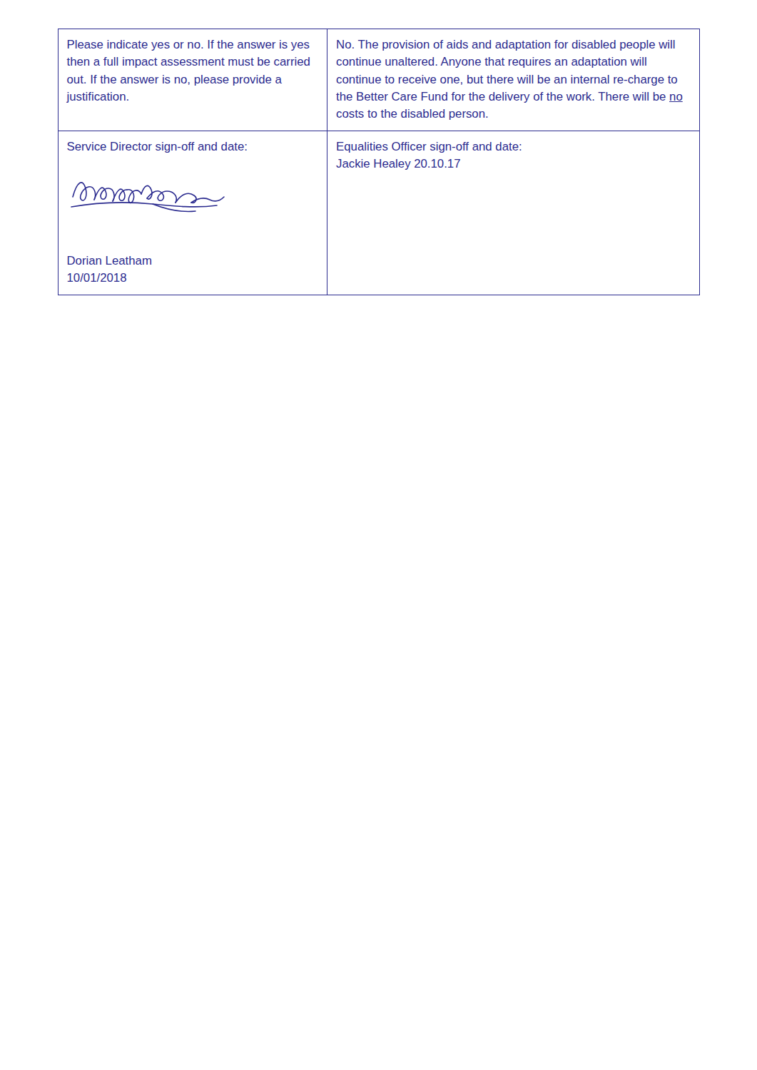| Please indicate yes or no. If the answer is yes then a full impact assessment must be carried out. If the answer is no, please provide a justification. | No. The provision of aids and adaptation for disabled people will continue unaltered. Anyone that requires an adaptation will continue to receive one, but there will be an internal re-charge to the Better Care Fund for the delivery of the work. There will be no costs to the disabled person. |
| Service Director sign-off and date: Dorian Leatham 10/01/2018 | Equalities Officer sign-off and date: Jackie Healey 20.10.17 |